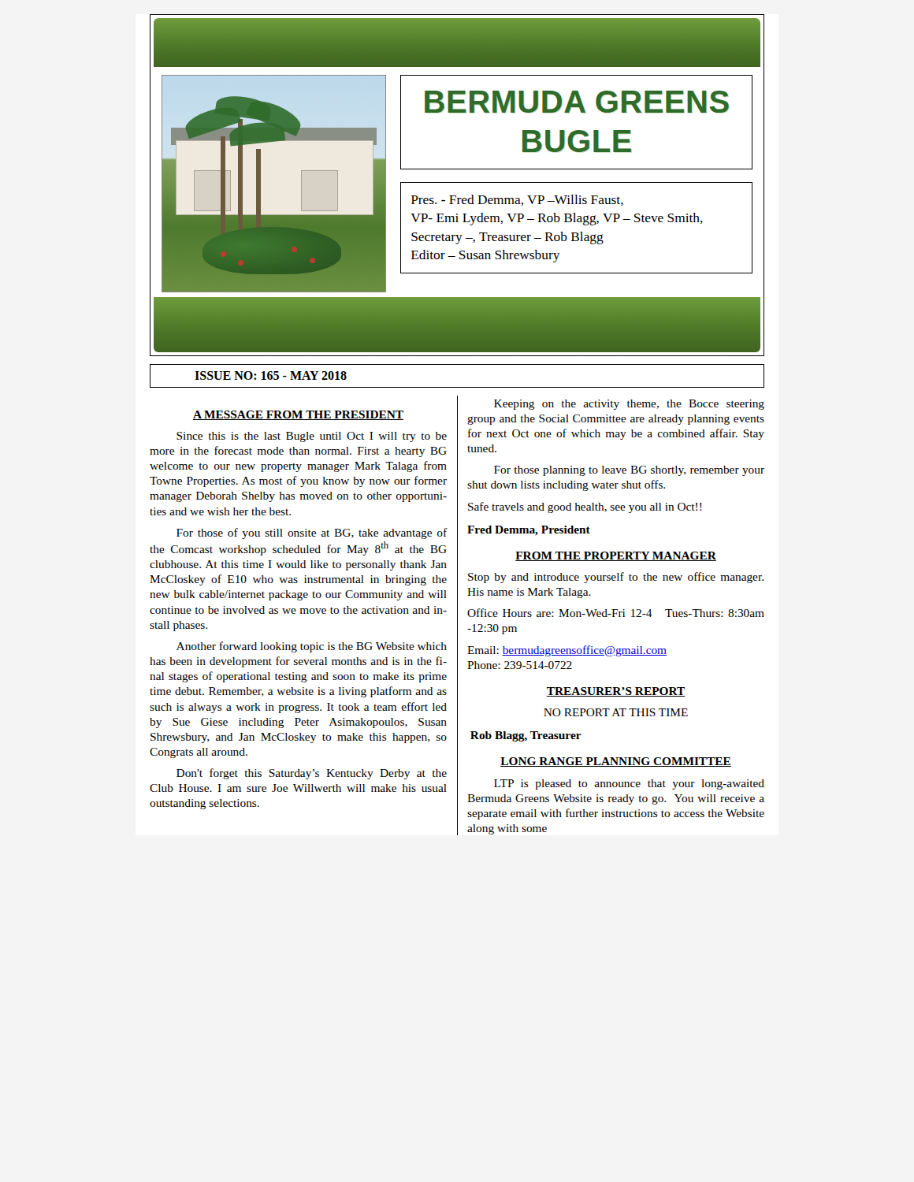BERMUDA GREENS BUGLE
Pres. - Fred Demma, VP –Willis Faust,
VP- Emi Lydem, VP – Rob Blagg, VP – Steve Smith,
Secretary –, Treasurer – Rob Blagg
Editor – Susan Shrewsbury
ISSUE NO: 165 - MAY 2018
A MESSAGE FROM THE PRESIDENT
Since this is the last Bugle until Oct I will try to be more in the forecast mode than normal. First a hearty BG welcome to our new property manager Mark Talaga from Towne Properties. As most of you know by now our former manager Deborah Shelby has moved on to other opportunities and we wish her the best.
For those of you still onsite at BG, take advantage of the Comcast workshop scheduled for May 8th at the BG clubhouse. At this time I would like to personally thank Jan McCloskey of E10 who was instrumental in bringing the new bulk cable/internet package to our Community and will continue to be involved as we move to the activation and install phases.
Another forward looking topic is the BG Website which has been in development for several months and is in the final stages of operational testing and soon to make its prime time debut. Remember, a website is a living platform and as such is always a work in progress. It took a team effort led by Sue Giese including Peter Asimakopoulos, Susan Shrewsbury, and Jan McCloskey to make this happen, so Congrats all around.
Don't forget this Saturday’s Kentucky Derby at the Club House. I am sure Joe Willwerth will make his usual outstanding selections.
Keeping on the activity theme, the Bocce steering group and the Social Committee are already planning events for next Oct one of which may be a combined affair. Stay tuned.
For those planning to leave BG shortly, remember your shut down lists including water shut offs.
Safe travels and good health, see you all in Oct!!
Fred Demma, President
FROM THE PROPERTY MANAGER
Stop by and introduce yourself to the new office manager. His name is Mark Talaga.
Office Hours are: Mon-Wed-Fri 12-4 Tues-Thurs: 8:30am -12:30 pm
Email: bermudagreensoffice@gmail.com
Phone: 239-514-0722
TREASURER’S REPORT
NO REPORT AT THIS TIME
Rob Blagg, Treasurer
LONG RANGE PLANNING COMMITTEE
LTP is pleased to announce that your long-awaited Bermuda Greens Website is ready to go. You will receive a separate email with further instructions to access the Website along with some